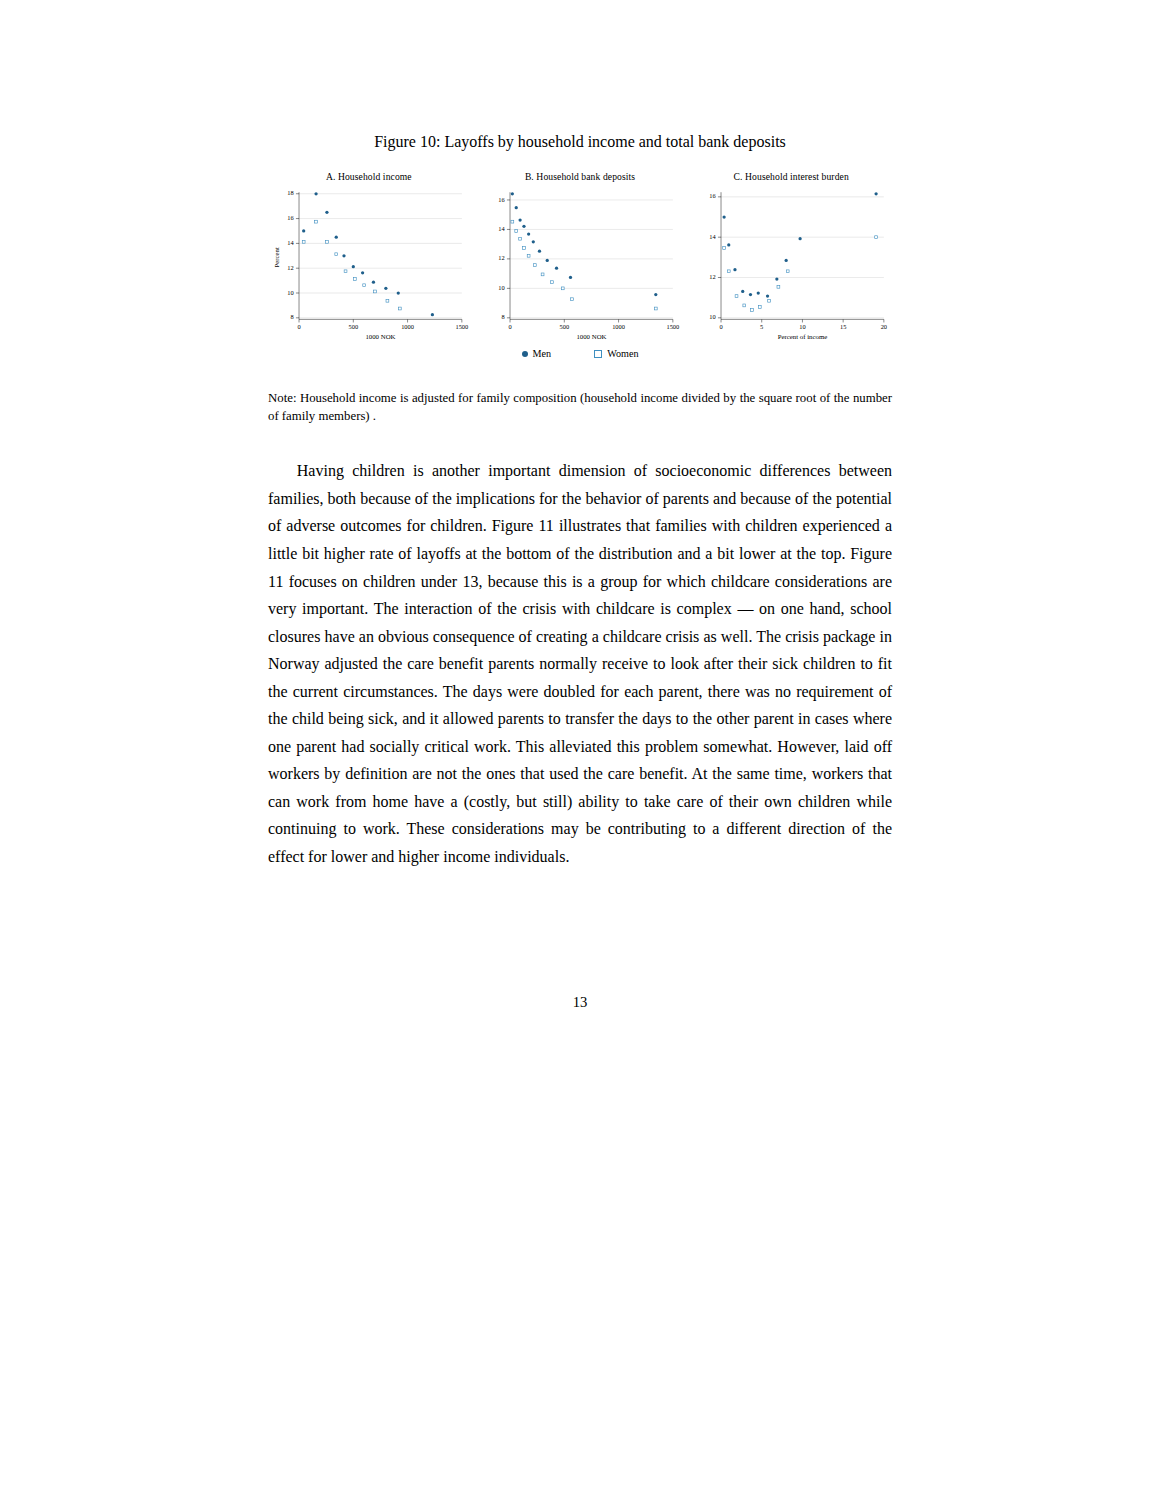Figure 10: Layoffs by household income and total bank deposits
A. Household income
8 10 12 14 16 18 0 500 1000 1500 1000 NOK Percent
B. Household bank deposits
8 10 12 14 16 0 500 1000 1500 1000 NOK
C. Household interest burden
10 12 14 16 0 5 10 15 20 Percent of income
Men Women
Note: Household income is adjusted for family composition (household income divided by the square root of the number of family members) .
Having children is another important dimension of socioeconomic differences between families, both because of the implications for the behavior of parents and because of the potential of adverse outcomes for children. Figure 11 illustrates that families with children experienced a little bit higher rate of layoffs at the bottom of the distribution and a bit lower at the top. Figure 11 focuses on children under 13, because this is a group for which childcare considerations are very important. The interaction of the crisis with childcare is complex — on one hand, school closures have an obvious consequence of creating a childcare crisis as well. The crisis package in Norway adjusted the care benefit parents normally receive to look after their sick children to fit the current circumstances. The days were doubled for each parent, there was no requirement of the child being sick, and it allowed parents to transfer the days to the other parent in cases where one parent had socially critical work. This alleviated this problem somewhat. However, laid off workers by definition are not the ones that used the care benefit. At the same time, workers that can work from home have a (costly, but still) ability to take care of their own children while continuing to work. These considerations may be contributing to a different direction of the effect for lower and higher income individuals.
13